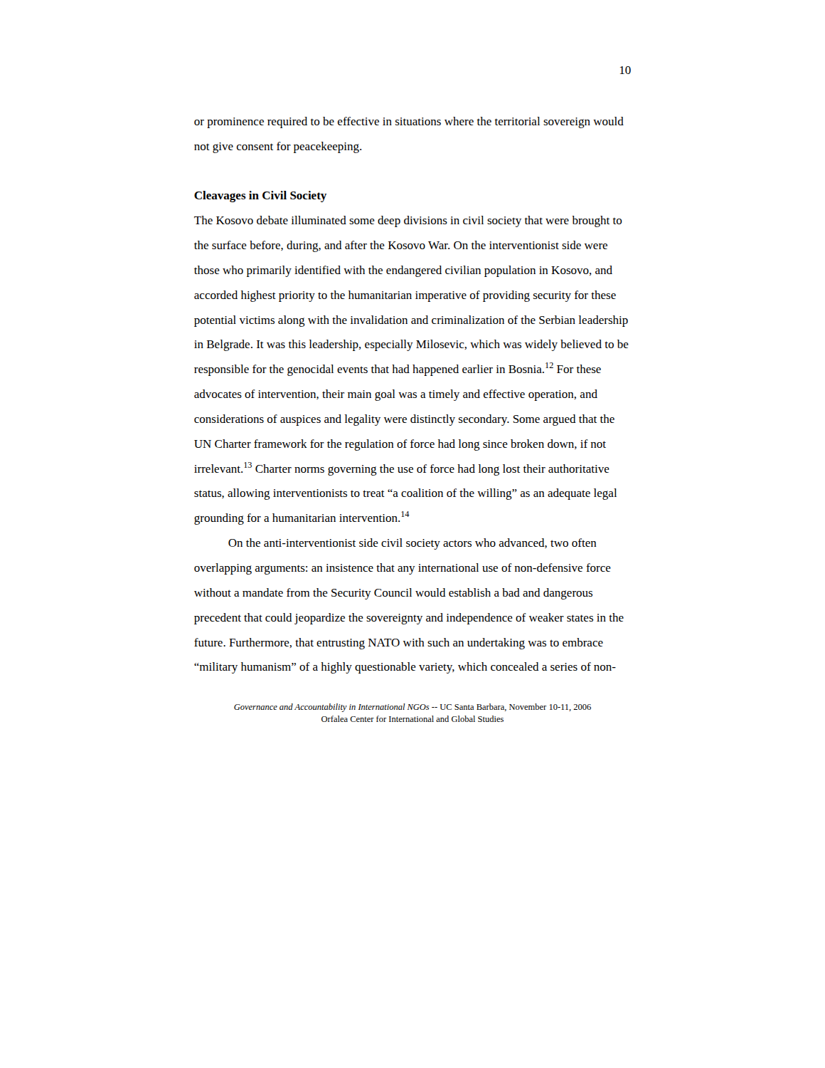10
or prominence required to be effective in situations where the territorial sovereign would not give consent for peacekeeping.
Cleavages in Civil Society
The Kosovo debate illuminated some deep divisions in civil society that were brought to the surface before, during, and after the Kosovo War. On the interventionist side were those who primarily identified with the endangered civilian population in Kosovo, and accorded highest priority to the humanitarian imperative of providing security for these potential victims along with the invalidation and criminalization of the Serbian leadership in Belgrade. It was this leadership, especially Milosevic, which was widely believed to be responsible for the genocidal events that had happened earlier in Bosnia.12 For these advocates of intervention, their main goal was a timely and effective operation, and considerations of auspices and legality were distinctly secondary. Some argued that the UN Charter framework for the regulation of force had long since broken down, if not irrelevant.13 Charter norms governing the use of force had long lost their authoritative status, allowing interventionists to treat “a coalition of the willing” as an adequate legal grounding for a humanitarian intervention.14
On the anti-interventionist side civil society actors who advanced, two often overlapping arguments: an insistence that any international use of non-defensive force without a mandate from the Security Council would establish a bad and dangerous precedent that could jeopardize the sovereignty and independence of weaker states in the future. Furthermore, that entrusting NATO with such an undertaking was to embrace “military humanism” of a highly questionable variety, which concealed a series of non-
Governance and Accountability in International NGOs -- UC Santa Barbara, November 10-11, 2006
Orfalea Center for International and Global Studies